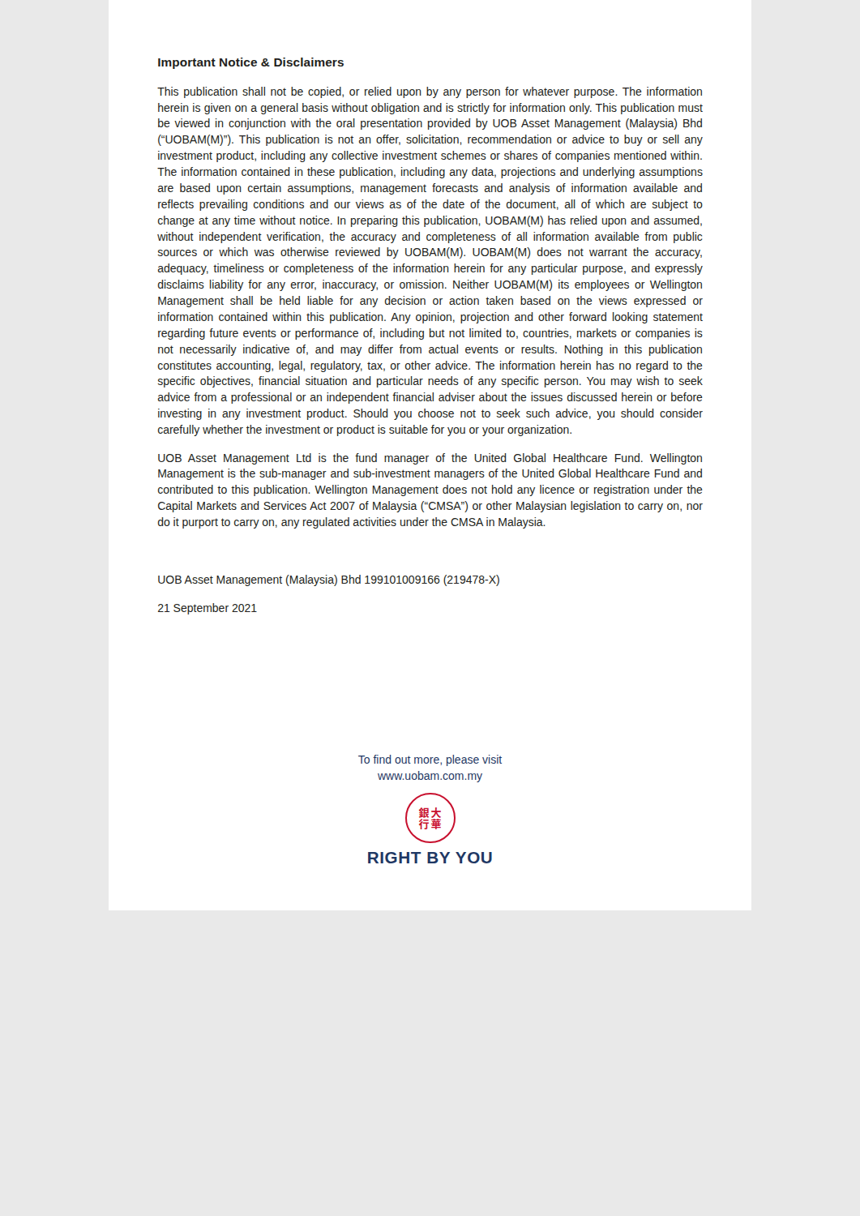Important Notice & Disclaimers
This publication shall not be copied, or relied upon by any person for whatever purpose. The information herein is given on a general basis without obligation and is strictly for information only. This publication must be viewed in conjunction with the oral presentation provided by UOB Asset Management (Malaysia) Bhd (“UOBAM(M)”). This publication is not an offer, solicitation, recommendation or advice to buy or sell any investment product, including any collective investment schemes or shares of companies mentioned within. The information contained in these publication, including any data, projections and underlying assumptions are based upon certain assumptions, management forecasts and analysis of information available and reflects prevailing conditions and our views as of the date of the document, all of which are subject to change at any time without notice. In preparing this publication, UOBAM(M) has relied upon and assumed, without independent verification, the accuracy and completeness of all information available from public sources or which was otherwise reviewed by UOBAM(M). UOBAM(M) does not warrant the accuracy, adequacy, timeliness or completeness of the information herein for any particular purpose, and expressly disclaims liability for any error, inaccuracy, or omission. Neither UOBAM(M) its employees or Wellington Management shall be held liable for any decision or action taken based on the views expressed or information contained within this publication. Any opinion, projection and other forward looking statement regarding future events or performance of, including but not limited to, countries, markets or companies is not necessarily indicative of, and may differ from actual events or results. Nothing in this publication constitutes accounting, legal, regulatory, tax, or other advice. The information herein has no regard to the specific objectives, financial situation and particular needs of any specific person. You may wish to seek advice from a professional or an independent financial adviser about the issues discussed herein or before investing in any investment product. Should you choose not to seek such advice, you should consider carefully whether the investment or product is suitable for you or your organization.
UOB Asset Management Ltd is the fund manager of the United Global Healthcare Fund. Wellington Management is the sub-manager and sub-investment managers of the United Global Healthcare Fund and contributed to this publication. Wellington Management does not hold any licence or registration under the Capital Markets and Services Act 2007 of Malaysia (“CMSA”) or other Malaysian legislation to carry on, nor do it purport to carry on, any regulated activities under the CMSA in Malaysia.
UOB Asset Management (Malaysia) Bhd 199101009166 (219478-X)
21 September 2021
To find out more, please visit
www.uobam.com.my
銀大 行華
RIGHT BY YOU